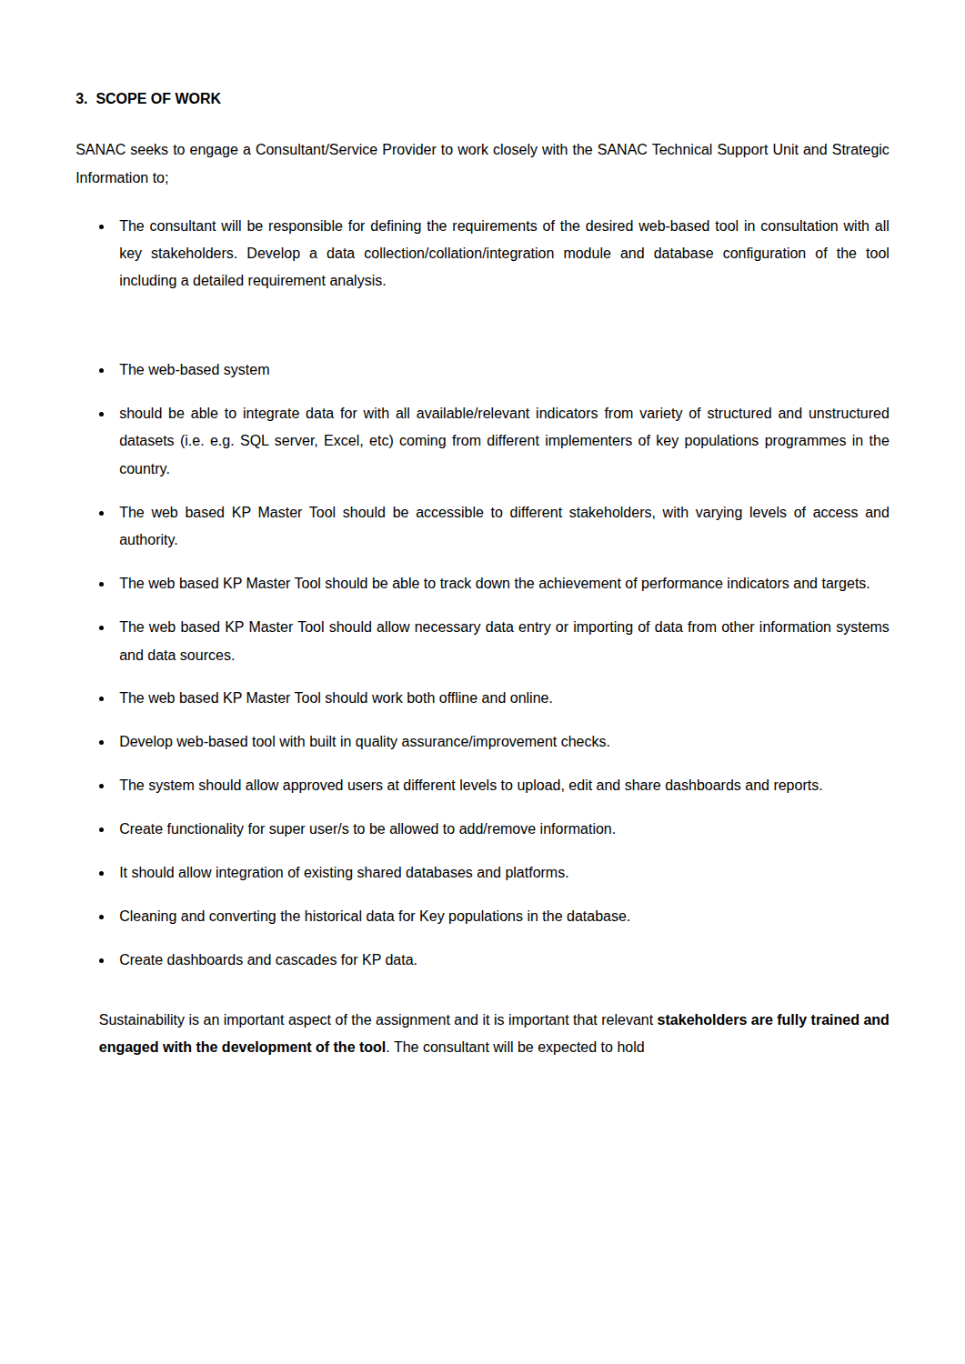3. SCOPE OF WORK
SANAC seeks to engage a Consultant/Service Provider to work closely with the SANAC Technical Support Unit and Strategic Information to;
The consultant will be responsible for defining the requirements of the desired web-based tool in consultation with all key stakeholders. Develop a data collection/collation/integration module and database configuration of the tool including a detailed requirement analysis.
The web-based system
should be able to integrate data for with all available/relevant indicators from variety of structured and unstructured datasets (i.e. e.g. SQL server, Excel, etc) coming from different implementers of key populations programmes in the country.
The web based KP Master Tool should be accessible to different stakeholders, with varying levels of access and authority.
The web based KP Master Tool should be able to track down the achievement of performance indicators and targets.
The web based KP Master Tool should allow necessary data entry or importing of data from other information systems and data sources.
The web based KP Master Tool should work both offline and online.
Develop web-based tool with built in quality assurance/improvement checks.
The system should allow approved users at different levels to upload, edit and share dashboards and reports.
Create functionality for super user/s to be allowed to add/remove information.
It should allow integration of existing shared databases and platforms.
Cleaning and converting the historical data for Key populations in the database.
Create dashboards and cascades for KP data.
Sustainability is an important aspect of the assignment and it is important that relevant stakeholders are fully trained and engaged with the development of the tool. The consultant will be expected to hold